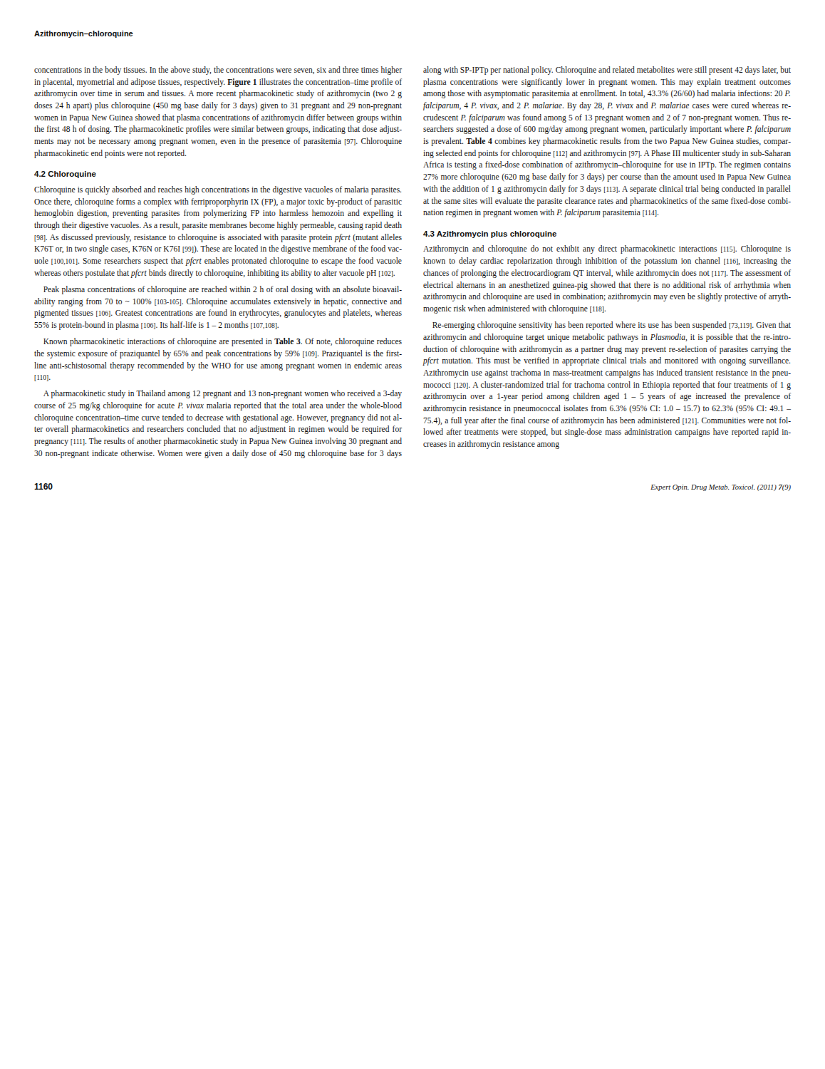Azithromycin–chloroquine
concentrations in the body tissues. In the above study, the concentrations were seven, six and three times higher in placental, myometrial and adipose tissues, respectively. Figure 1 illustrates the concentration–time profile of azithromycin over time in serum and tissues. A more recent pharmacokinetic study of azithromycin (two 2 g doses 24 h apart) plus chloroquine (450 mg base daily for 3 days) given to 31 pregnant and 29 non-pregnant women in Papua New Guinea showed that plasma concentrations of azithromycin differ between groups within the first 48 h of dosing. The pharmacokinetic profiles were similar between groups, indicating that dose adjustments may not be necessary among pregnant women, even in the presence of parasitemia [97]. Chloroquine pharmacokinetic end points were not reported.
4.2 Chloroquine
Chloroquine is quickly absorbed and reaches high concentrations in the digestive vacuoles of malaria parasites. Once there, chloroquine forms a complex with ferriproporphyrin IX (FP), a major toxic by-product of parasitic hemoglobin digestion, preventing parasites from polymerizing FP into harmless hemozoin and expelling it through their digestive vacuoles. As a result, parasite membranes become highly permeable, causing rapid death [98]. As discussed previously, resistance to chloroquine is associated with parasite protein pfcrt (mutant alleles K76T or, in two single cases, K76N or K76I [99]). These are located in the digestive membrane of the food vacuole [100,101]. Some researchers suspect that pfcrt enables protonated chloroquine to escape the food vacuole whereas others postulate that pfcrt binds directly to chloroquine, inhibiting its ability to alter vacuole pH [102].
Peak plasma concentrations of chloroquine are reached within 2 h of oral dosing with an absolute bioavailability ranging from 70 to ~ 100% [103-105]. Chloroquine accumulates extensively in hepatic, connective and pigmented tissues [106]. Greatest concentrations are found in erythrocytes, granulocytes and platelets, whereas 55% is protein-bound in plasma [106]. Its half-life is 1 – 2 months [107,108].
Known pharmacokinetic interactions of chloroquine are presented in Table 3. Of note, chloroquine reduces the systemic exposure of praziquantel by 65% and peak concentrations by 59% [109]. Praziquantel is the first-line anti-schistosomal therapy recommended by the WHO for use among pregnant women in endemic areas [110].
A pharmacokinetic study in Thailand among 12 pregnant and 13 non-pregnant women who received a 3-day course of 25 mg/kg chloroquine for acute P. vivax malaria reported that the total area under the whole-blood chloroquine concentration–time curve tended to decrease with gestational age. However, pregnancy did not alter overall pharmacokinetics and researchers concluded that no adjustment in regimen would be required for pregnancy [111]. The results of another pharmacokinetic study in Papua New Guinea involving 30 pregnant and 30 non-pregnant indicate otherwise. Women were given a daily dose of 450 mg chloroquine base for 3 days along with SP-IPTp per national policy. Chloroquine and related metabolites were still present 42 days later, but plasma concentrations were significantly lower in pregnant women. This may explain treatment outcomes among those with asymptomatic parasitemia at enrollment. In total, 43.3% (26/60) had malaria infections: 20 P. falciparum, 4 P. vivax, and 2 P. malariae. By day 28, P. vivax and P. malariae cases were cured whereas recrudescent P. falciparum was found among 5 of 13 pregnant women and 2 of 7 non-pregnant women. Thus researchers suggested a dose of 600 mg/day among pregnant women, particularly important where P. falciparum is prevalent. Table 4 combines key pharmacokinetic results from the two Papua New Guinea studies, comparing selected end points for chloroquine [112] and azithromycin [97]. A Phase III multicenter study in sub-Saharan Africa is testing a fixed-dose combination of azithromycin–chloroquine for use in IPTp. The regimen contains 27% more chloroquine (620 mg base daily for 3 days) per course than the amount used in Papua New Guinea with the addition of 1 g azithromycin daily for 3 days [113]. A separate clinical trial being conducted in parallel at the same sites will evaluate the parasite clearance rates and pharmacokinetics of the same fixed-dose combination regimen in pregnant women with P. falciparum parasitemia [114].
4.3 Azithromycin plus chloroquine
Azithromycin and chloroquine do not exhibit any direct pharmacokinetic interactions [115]. Chloroquine is known to delay cardiac repolarization through inhibition of the potassium ion channel [116], increasing the chances of prolonging the electrocardiogram QT interval, while azithromycin does not [117]. The assessment of electrical alternans in an anesthetized guinea-pig showed that there is no additional risk of arrhythmia when azithromycin and chloroquine are used in combination; azithromycin may even be slightly protective of arrythmogenic risk when administered with chloroquine [118].
Re-emerging chloroquine sensitivity has been reported where its use has been suspended [73,119]. Given that azithromycin and chloroquine target unique metabolic pathways in Plasmodia, it is possible that the re-introduction of chloroquine with azithromycin as a partner drug may prevent re-selection of parasites carrying the pfcrt mutation. This must be verified in appropriate clinical trials and monitored with ongoing surveillance. Azithromycin use against trachoma in mass-treatment campaigns has induced transient resistance in the pneumococci [120]. A cluster-randomized trial for trachoma control in Ethiopia reported that four treatments of 1 g azithromycin over a 1-year period among children aged 1 – 5 years of age increased the prevalence of azithromycin resistance in pneumococcal isolates from 6.3% (95% CI: 1.0 – 15.7) to 62.3% (95% CI: 49.1 – 75.4), a full year after the final course of azithromycin has been administered [121]. Communities were not followed after treatments were stopped, but single-dose mass administration campaigns have reported rapid increases in azithromycin resistance among
1160 Expert Opin. Drug Metab. Toxicol. (2011) 7(9)